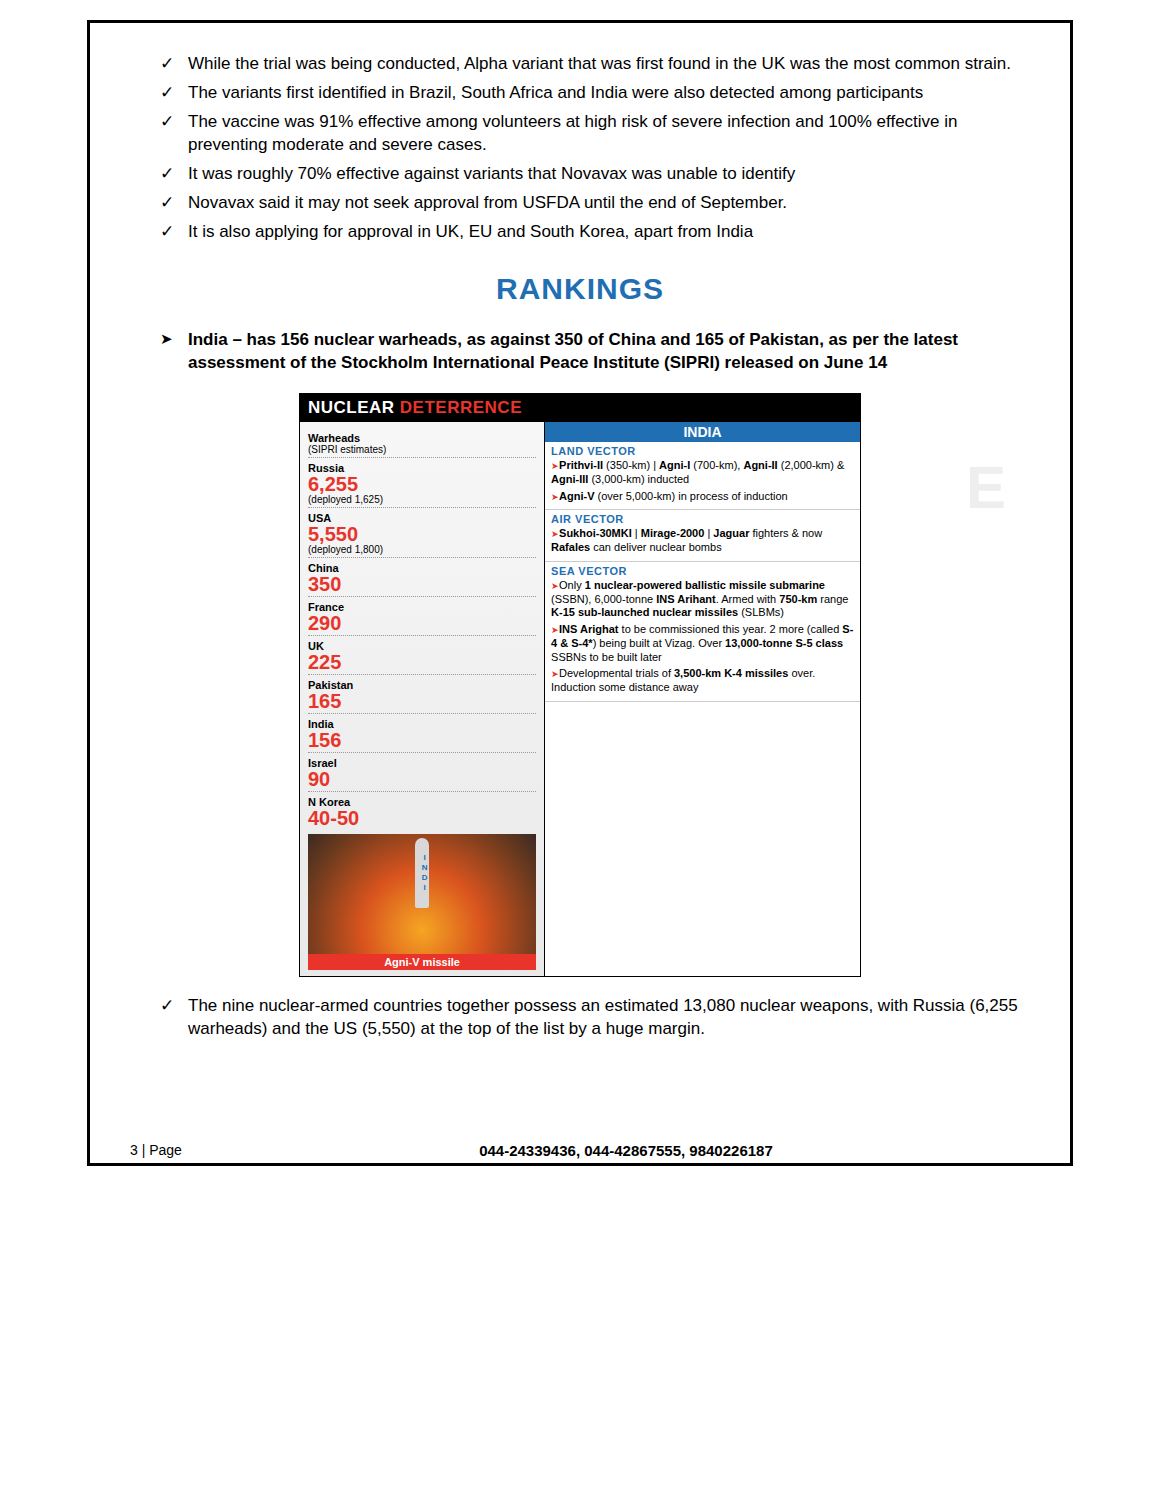E
While the trial was being conducted, Alpha variant that was first found in the UK was the most common strain.
The variants first identified in Brazil, South Africa and India were also detected among participants
The vaccine was 91% effective among volunteers at high risk of severe infection and 100% effective in preventing moderate and severe cases.
It was roughly 70% effective against variants that Novavax was unable to identify
Novavax said it may not seek approval from USFDA until the end of September.
It is also applying for approval in UK, EU and South Korea, apart from India
RANKINGS
India – has 156 nuclear warheads, as against 350 of China and 165 of Pakistan, as per the latest assessment of the Stockholm International Peace Institute (SIPRI) released on June 14
NUCLEAR DETERRENCE
Warheads
(SIPRI estimates)
Russia
6,255
(deployed 1,625)
USA
5,550
(deployed 1,800)
China
350
France
290
UK
225
Pakistan
165
India
156
Israel
90
N Korea
40-50
INDI
Agni-V missile
INDIA
LAND VECTOR
Prithvi-II (350-km) | Agni-I (700-km), Agni-II (2,000-km) & Agni-III (3,000-km) inducted
Agni-V (over 5,000-km) in process of induction
AIR VECTOR
Sukhoi-30MKI | Mirage-2000 | Jaguar fighters & now Rafales can deliver nuclear bombs
SEA VECTOR
Only 1 nuclear-powered ballistic missile submarine (SSBN), 6,000-tonne INS Arihant. Armed with 750-km range K-15 sub-launched nuclear missiles (SLBMs)
INS Arighat to be commissioned this year. 2 more (called S-4 & S-4*) being built at Vizag. Over 13,000-tonne S-5 class SSBNs to be built later
Developmental trials of 3,500-km K-4 missiles over. Induction some distance away
The nine nuclear-armed countries together possess an estimated 13,080 nuclear weapons, with Russia (6,255 warheads) and the US (5,550) at the top of the list by a huge margin.
3 | Page 044-24339436, 044-42867555, 9840226187